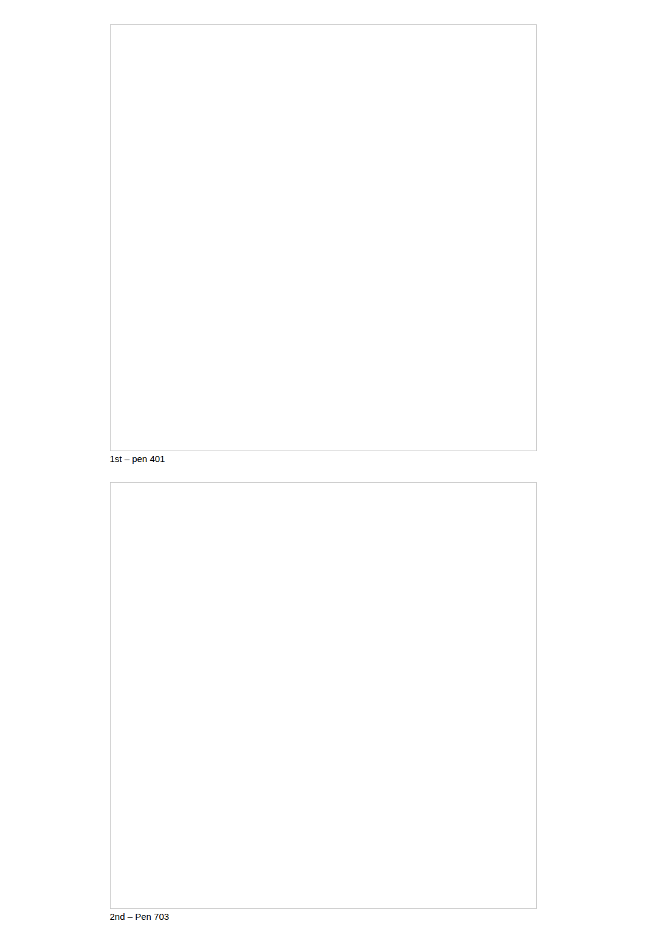1st – pen 401
2nd – Pen 703